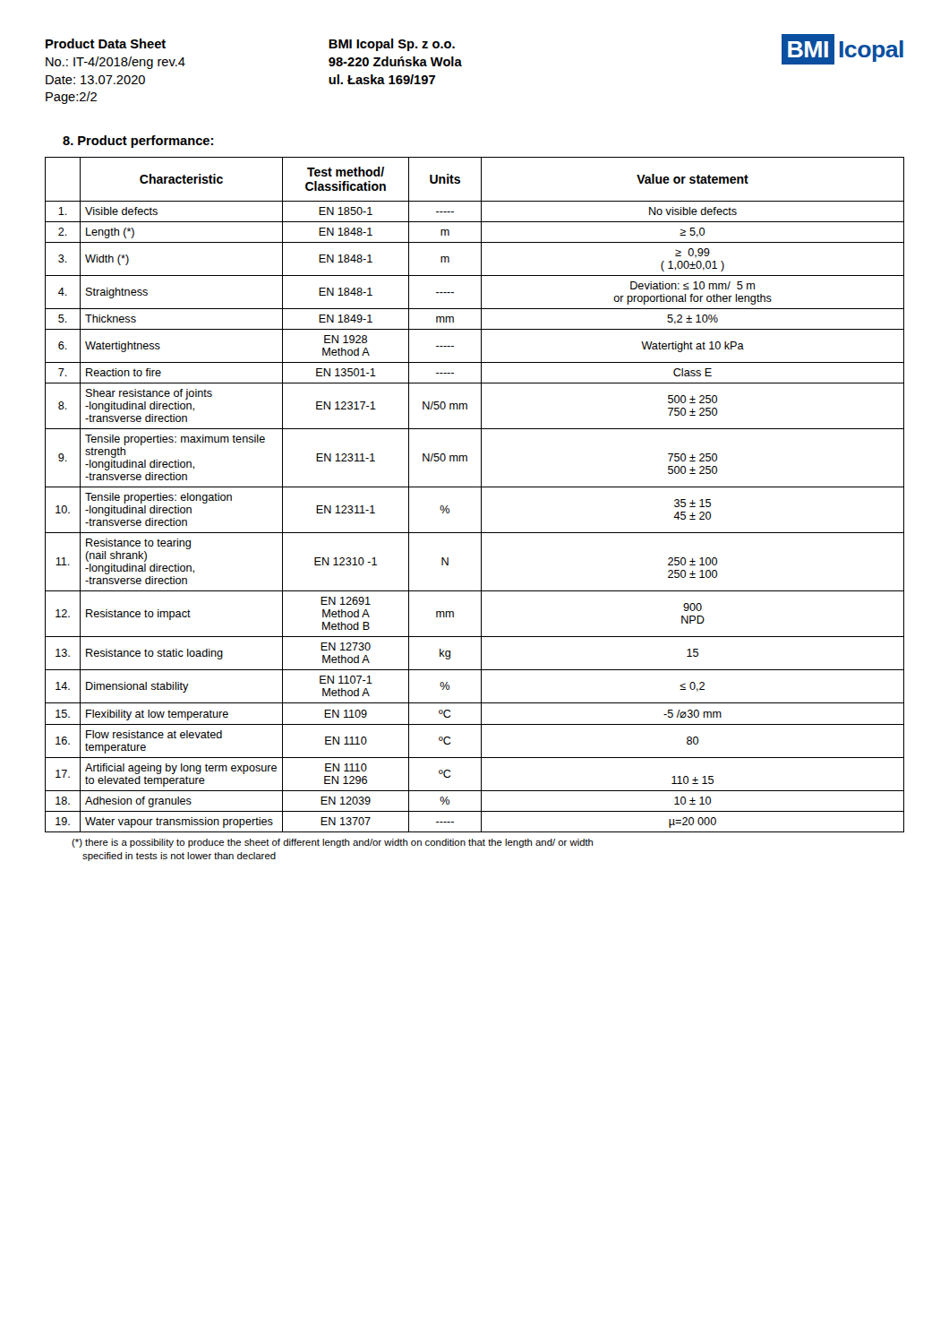| Product Data Sheet No.: IT-4/2018/eng rev.4 Date: 13.07.2020 Page:2/2 | BMI Icopal Sp. z o.o. 98-220 Zduńska Wola ul. Łaska 169/197 | BMI Icopal |
8. Product performance:
| | Characteristic | Test method/ Classification | Units | Value or statement |
| --- | --- | --- | --- | --- |
| 1. | Visible defects | EN 1850-1 | ----- | No visible defects |
| 2. | Length (*) | EN 1848-1 | m | ≥ 5,0 |
| 3. | Width (*) | EN 1848-1 | m | ≥ 0,99 ( 1,00±0,01 ) |
| 4. | Straightness | EN 1848-1 | ----- | Deviation: ≤ 10 mm/ 5 m or proportional for other lengths |
| 5. | Thickness | EN 1849-1 | mm | 5,2 ± 10% |
| 6. | Watertightness | EN 1928 Method A | ----- | Watertight at 10 kPa |
| 7. | Reaction to fire | EN 13501-1 | ----- | Class E |
| 8. | Shear resistance of joints -longitudinal direction, -transverse direction | EN 12317-1 | N/50 mm | 500 ± 250 750 ± 250 |
| 9. | Tensile properties: maximum tensile strength -longitudinal direction, -transverse direction | EN 12311-1 | N/50 mm | 750 ± 250 500 ± 250 |
| 10. | Tensile properties: elongation -longitudinal direction -transverse direction | EN 12311-1 | % | 35 ± 15 45 ± 20 |
| 11. | Resistance to tearing (nail shrank) -longitudinal direction, -transverse direction | EN 12310 -1 | N | 250 ± 100 250 ± 100 |
| 12. | Resistance to impact | EN 12691 Method A Method B | mm | 900 NPD |
| 13. | Resistance to static loading | EN 12730 Method A | kg | 15 |
| 14. | Dimensional stability | EN 1107-1 Method A | % | ≤ 0,2 |
| 15. | Flexibility at low temperature | EN 1109 | ºC | -5 /⌀30 mm |
| 16. | Flow resistance at elevated temperature | EN 1110 | ºC | 80 |
| 17. | Artificial ageing by long term exposure to elevated temperature | EN 1110 EN 1296 | ºC | 110 ± 15 |
| 18. | Adhesion of granules | EN 12039 | % | 10 ± 10 |
| 19. | Water vapour transmission properties | EN 13707 | ----- | µ=20 000 |
(*) there is a possibility to produce the sheet of different length and/or width on condition that the length and/ or width specified in tests is not lower than declared